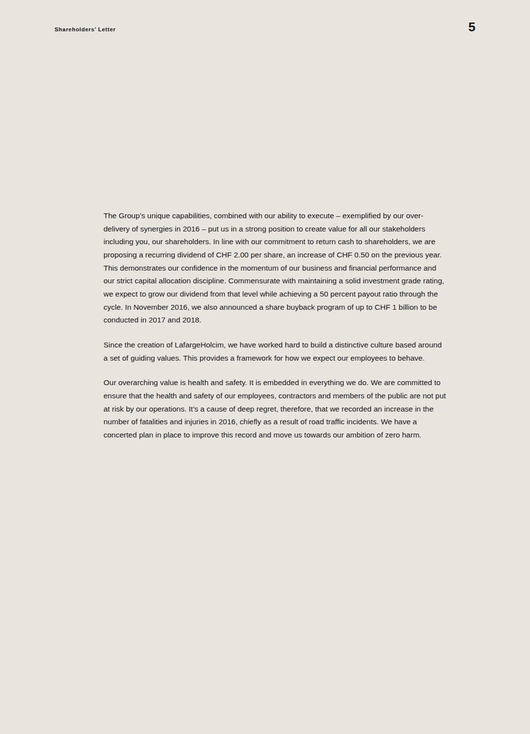Shareholders’ Letter
5
The Group’s unique capabilities, combined with our ability to execute – exemplified by our over-delivery of synergies in 2016 – put us in a strong position to create value for all our stakeholders including you, our shareholders. In line with our commitment to return cash to shareholders, we are proposing a recurring dividend of CHF 2.00 per share, an increase of CHF 0.50 on the previous year. This demonstrates our confidence in the momentum of our business and financial performance and our strict capital allocation discipline. Commensurate with maintaining a solid investment grade rating, we expect to grow our dividend from that level while achieving a 50 percent payout ratio through the cycle. In November 2016, we also announced a share buyback program of up to CHF 1 billion to be conducted in 2017 and 2018.
Since the creation of LafargeHolcim, we have worked hard to build a distinctive culture based around a set of guiding values. This provides a framework for how we expect our employees to behave.
Our overarching value is health and safety. It is embedded in everything we do. We are committed to ensure that the health and safety of our employees, contractors and members of the public are not put at risk by our operations. It’s a cause of deep regret, therefore, that we recorded an increase in the number of fatalities and injuries in 2016, chiefly as a result of road traffic incidents. We have a concerted plan in place to improve this record and move us towards our ambition of zero harm.